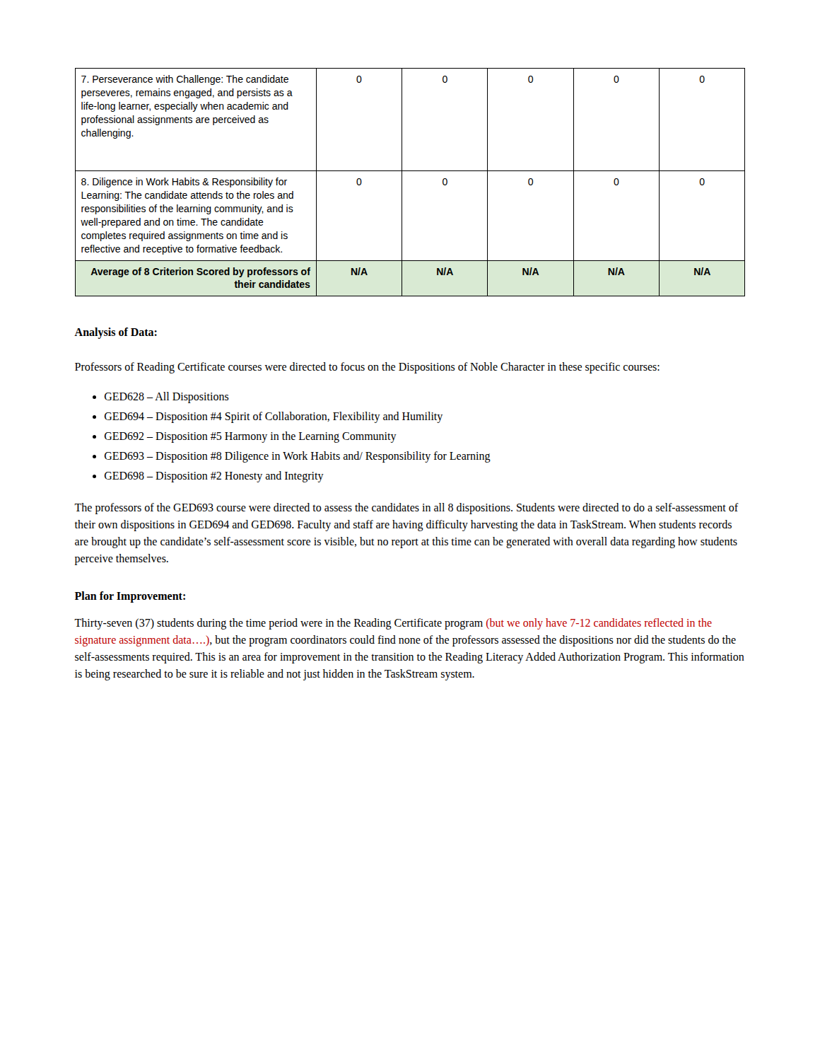| 7. Perseverance with Challenge: The candidate perseveres, remains engaged, and persists as a life-long learner, especially when academic and professional assignments are perceived as challenging. | 0 | 0 | 0 | 0 | 0 |
| 8. Diligence in Work Habits & Responsibility for Learning: The candidate attends to the roles and responsibilities of the learning community, and is well-prepared and on time. The candidate completes required assignments on time and is reflective and receptive to formative feedback. | 0 | 0 | 0 | 0 | 0 |
| Average of 8 Criterion Scored by professors of their candidates | N/A | N/A | N/A | N/A | N/A |
Analysis of Data:
Professors of Reading Certificate courses were directed to focus on the Dispositions of Noble Character in these specific courses:
GED628 – All Dispositions
GED694 – Disposition #4 Spirit of Collaboration, Flexibility and Humility
GED692 – Disposition #5 Harmony in the Learning Community
GED693 – Disposition #8 Diligence in Work Habits and/ Responsibility for Learning
GED698 – Disposition #2 Honesty and Integrity
The professors of the GED693 course were directed to assess the candidates in all 8 dispositions. Students were directed to do a self-assessment of their own dispositions in GED694 and GED698. Faculty and staff are having difficulty harvesting the data in TaskStream. When students records are brought up the candidate’s self-assessment score is visible, but no report at this time can be generated with overall data regarding how students perceive themselves.
Plan for Improvement:
Thirty-seven (37) students during the time period were in the Reading Certificate program (but we only have 7-12 candidates reflected in the signature assignment data….), but the program coordinators could find none of the professors assessed the dispositions nor did the students do the self-assessments required. This is an area for improvement in the transition to the Reading Literacy Added Authorization Program. This information is being researched to be sure it is reliable and not just hidden in the TaskStream system.